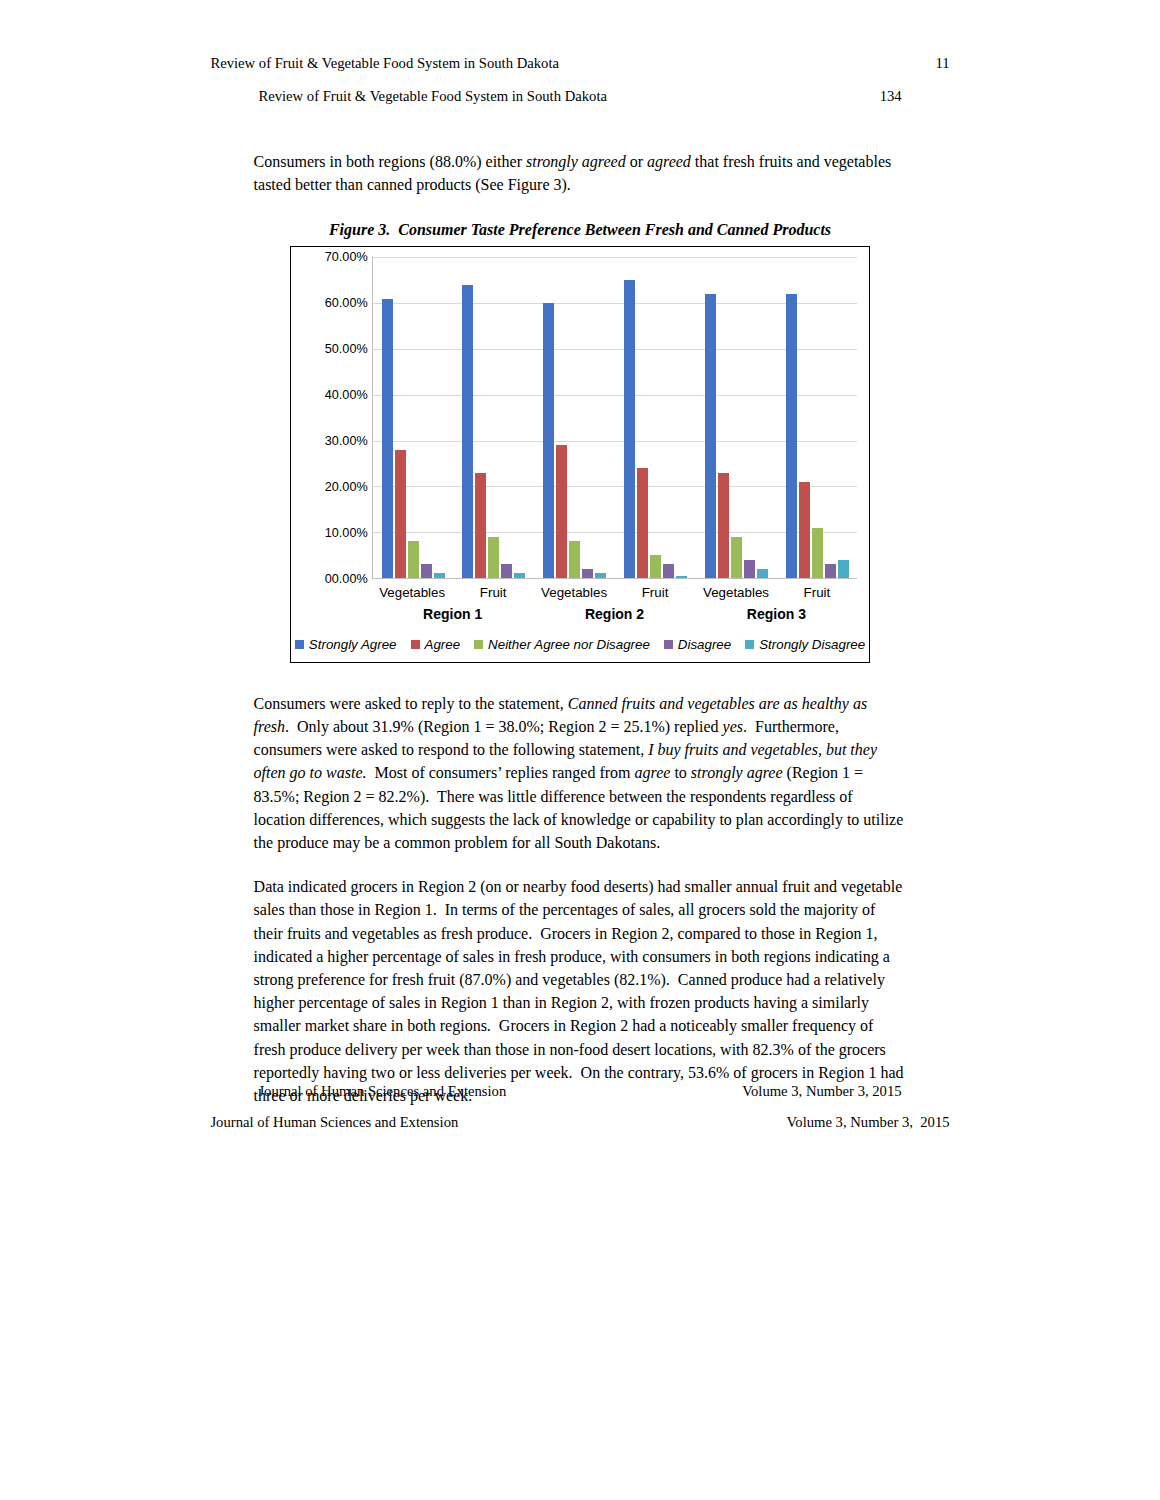Review of Fruit & Vegetable Food System in South Dakota 11
Review of Fruit & Vegetable Food System in South Dakota 134
Consumers in both regions (88.0%) either strongly agreed or agreed that fresh fruits and vegetables tasted better than canned products (See Figure 3).
Figure 3. Consumer Taste Preference Between Fresh and Canned Products
70.00%
60.00%
50.00%
40.00%
30.00%
20.00%
10.00%
00.00%
Vegetables
Fruit
Vegetables
Fruit
Vegetables
Fruit
Region 1
Region 2
Region 3
Strongly Agree Agree Neither Agree nor Disagree Disagree Strongly Disagree
Consumers were asked to reply to the statement, Canned fruits and vegetables are as healthy as fresh. Only about 31.9% (Region 1 = 38.0%; Region 2 = 25.1%) replied yes. Furthermore, consumers were asked to respond to the following statement, I buy fruits and vegetables, but they often go to waste. Most of consumers’ replies ranged from agree to strongly agree (Region 1 = 83.5%; Region 2 = 82.2%). There was little difference between the respondents regardless of location differences, which suggests the lack of knowledge or capability to plan accordingly to utilize the produce may be a common problem for all South Dakotans.
Data indicated grocers in Region 2 (on or nearby food deserts) had smaller annual fruit and vegetable sales than those in Region 1. In terms of the percentages of sales, all grocers sold the majority of their fruits and vegetables as fresh produce. Grocers in Region 2, compared to those in Region 1, indicated a higher percentage of sales in fresh produce, with consumers in both regions indicating a strong preference for fresh fruit (87.0%) and vegetables (82.1%). Canned produce had a relatively higher percentage of sales in Region 1 than in Region 2, with frozen products having a similarly smaller market share in both regions. Grocers in Region 2 had a noticeably smaller frequency of fresh produce delivery per week than those in non-food desert locations, with 82.3% of the grocers reportedly having two or less deliveries per week. On the contrary, 53.6% of grocers in Region 1 had three or more deliveries per week.
Journal of Human Sciences and Extension Volume 3, Number 3, 2015
Journal of Human Sciences and Extension Volume 3, Number 3, 2015